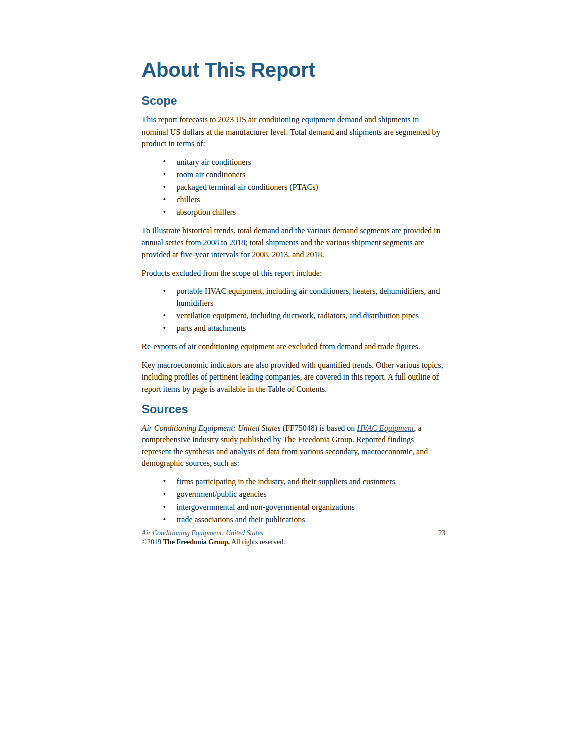About This Report
Scope
This report forecasts to 2023 US air conditioning equipment demand and shipments in nominal US dollars at the manufacturer level. Total demand and shipments are segmented by product in terms of:
unitary air conditioners
room air conditioners
packaged terminal air conditioners (PTACs)
chillers
absorption chillers
To illustrate historical trends, total demand and the various demand segments are provided in annual series from 2008 to 2018; total shipments and the various shipment segments are provided at five-year intervals for 2008, 2013, and 2018.
Products excluded from the scope of this report include:
portable HVAC equipment, including air conditioners, heaters, dehumidifiers, and humidifiers
ventilation equipment, including ductwork, radiators, and distribution pipes
parts and attachments
Re-exports of air conditioning equipment are excluded from demand and trade figures.
Key macroeconomic indicators are also provided with quantified trends. Other various topics, including profiles of pertinent leading companies, are covered in this report. A full outline of report items by page is available in the Table of Contents.
Sources
Air Conditioning Equipment: United States (FF75048) is based on HVAC Equipment, a comprehensive industry study published by The Freedonia Group. Reported findings represent the synthesis and analysis of data from various secondary, macroeconomic, and demographic sources, such as:
firms participating in the industry, and their suppliers and customers
government/public agencies
intergovernmental and non-governmental organizations
trade associations and their publications
Air Conditioning Equipment: United States
23
©2019 The Freedonia Group. All rights reserved.